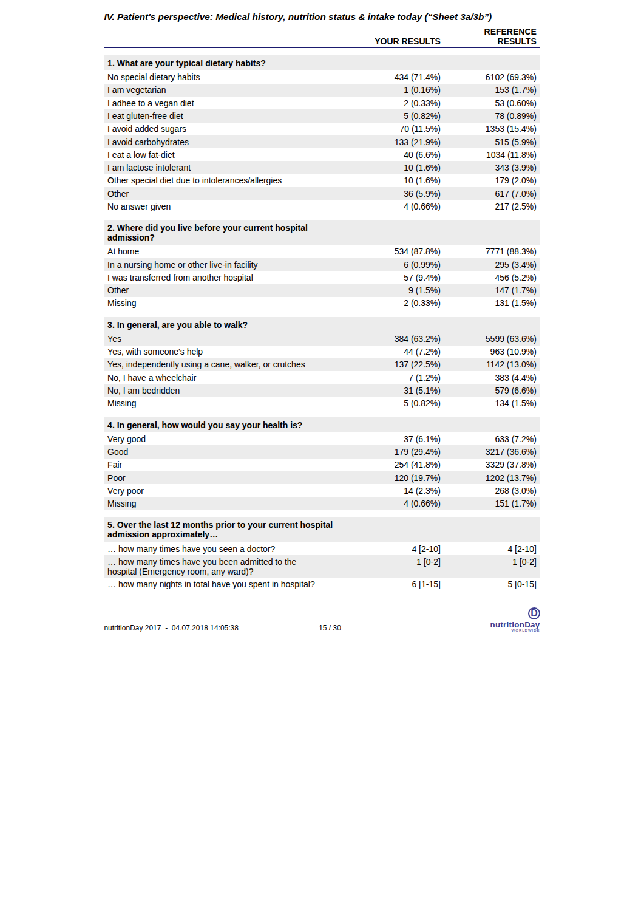IV. Patient's perspective: Medical history, nutrition status & intake today (“Sheet 3a/3b”)
| | YOUR RESULTS | REFERENCE RESULTS |
| --- | --- | --- |
| 1. What are your typical dietary habits? | | |
| No special dietary habits | 434 (71.4%) | 6102 (69.3%) |
| I am vegetarian | 1 (0.16%) | 153 (1.7%) |
| I adhee to a vegan diet | 2 (0.33%) | 53 (0.60%) |
| I eat gluten-free diet | 5 (0.82%) | 78 (0.89%) |
| I avoid added sugars | 70 (11.5%) | 1353 (15.4%) |
| I avoid carbohydrates | 133 (21.9%) | 515 (5.9%) |
| I eat a low fat-diet | 40 (6.6%) | 1034 (11.8%) |
| I am lactose intolerant | 10 (1.6%) | 343 (3.9%) |
| Other special diet due to intolerances/allergies | 10 (1.6%) | 179 (2.0%) |
| Other | 36 (5.9%) | 617 (7.0%) |
| No answer given | 4 (0.66%) | 217 (2.5%) |
| 2. Where did you live before your current hospital admission? | | |
| At home | 534 (87.8%) | 7771 (88.3%) |
| In a nursing home or other live-in facility | 6 (0.99%) | 295 (3.4%) |
| I was transferred from another hospital | 57 (9.4%) | 456 (5.2%) |
| Other | 9 (1.5%) | 147 (1.7%) |
| Missing | 2 (0.33%) | 131 (1.5%) |
| 3. In general, are you able to walk? | | |
| Yes | 384 (63.2%) | 5599 (63.6%) |
| Yes, with someone's help | 44 (7.2%) | 963 (10.9%) |
| Yes, independently using a cane, walker, or crutches | 137 (22.5%) | 1142 (13.0%) |
| No, I have a wheelchair | 7 (1.2%) | 383 (4.4%) |
| No, I am bedridden | 31 (5.1%) | 579 (6.6%) |
| Missing | 5 (0.82%) | 134 (1.5%) |
| 4. In general, how would you say your health is? | | |
| Very good | 37 (6.1%) | 633 (7.2%) |
| Good | 179 (29.4%) | 3217 (36.6%) |
| Fair | 254 (41.8%) | 3329 (37.8%) |
| Poor | 120 (19.7%) | 1202 (13.7%) |
| Very poor | 14 (2.3%) | 268 (3.0%) |
| Missing | 4 (0.66%) | 151 (1.7%) |
| 5. Over the last 12 months prior to your current hospital admission approximately… | | |
| … how many times have you seen a doctor? | 4 [2-10] | 4 [2-10] |
| … how many times have you been admitted to the hospital (Emergency room, any ward)? | 1 [0-2] | 1 [0-2] |
| … how many nights in total have you spent in hospital? | 6 [1-15] | 5 [0-15] |
nutritionDay 2017 - 04.07.2018 14:05:38
15 / 30
D
nutritionDay
WORLDWIDE